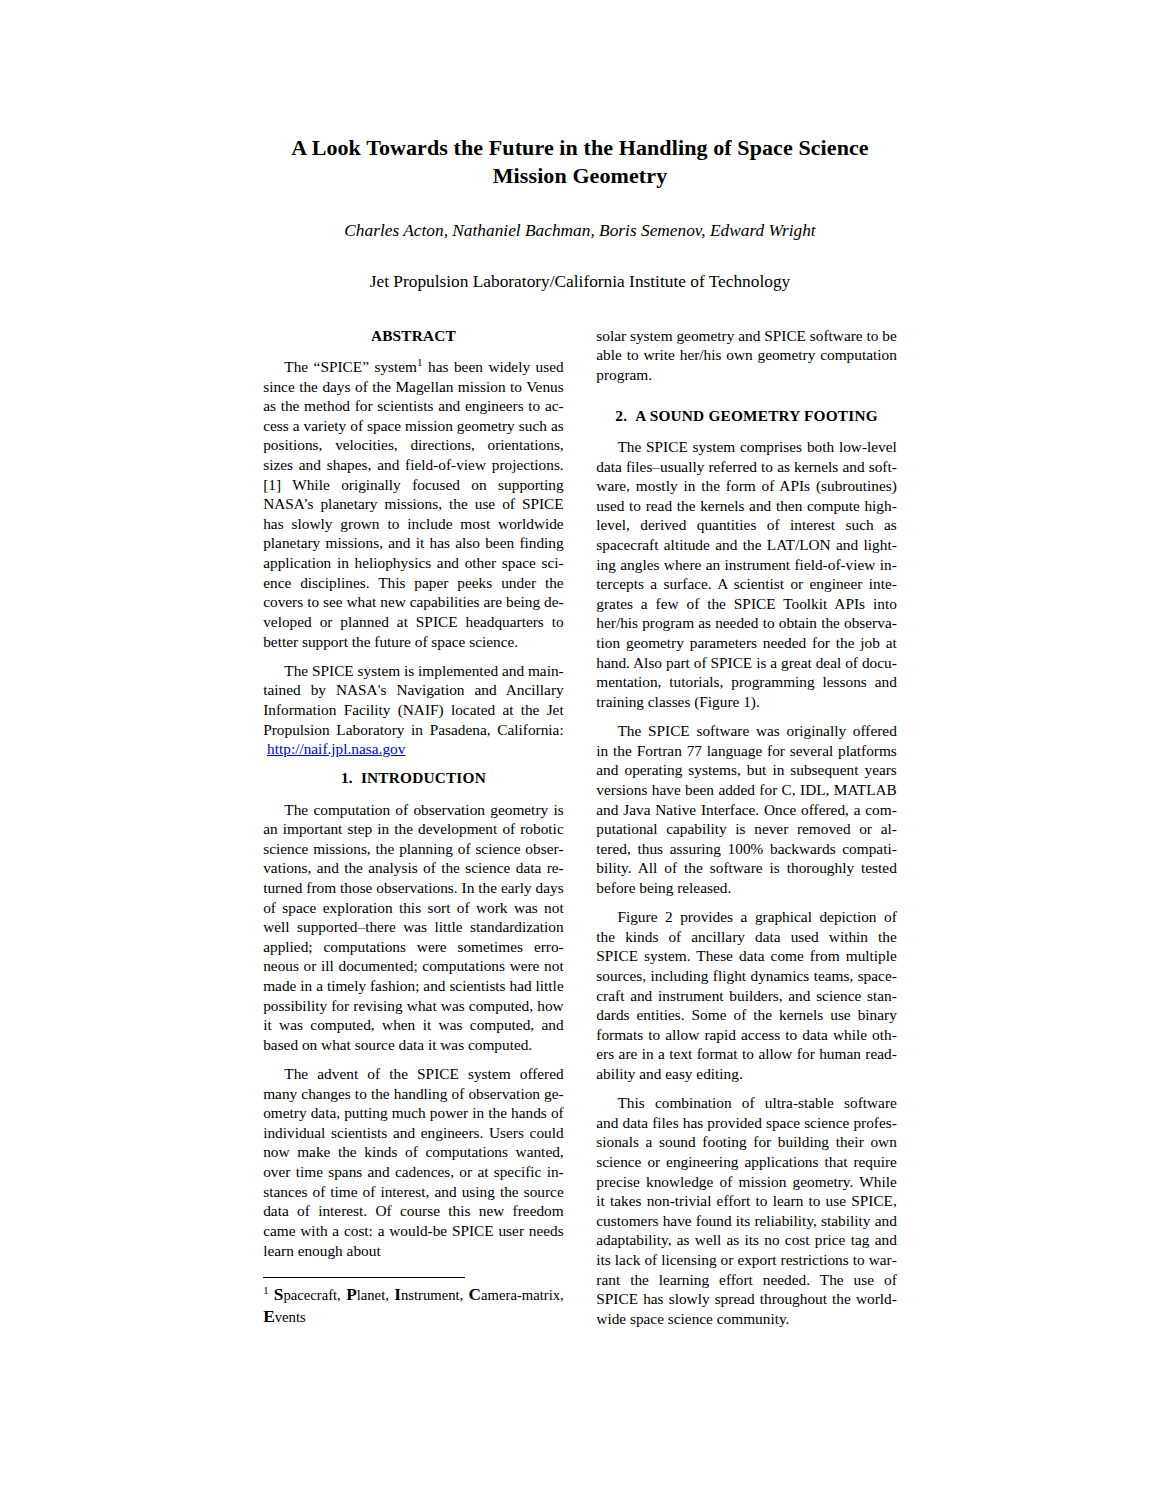A Look Towards the Future in the Handling of Space Science Mission Geometry
Charles Acton, Nathaniel Bachman, Boris Semenov, Edward Wright
Jet Propulsion Laboratory/California Institute of Technology
Abstract
The “SPICE” system1 has been widely used since the days of the Magellan mission to Venus as the method for scientists and engineers to access a variety of space mission geometry such as positions, velocities, directions, orientations, sizes and shapes, and field-of-view projections. [1] While originally focused on supporting NASA’s planetary missions, the use of SPICE has slowly grown to include most worldwide planetary missions, and it has also been finding application in heliophysics and other space science disciplines. This paper peeks under the covers to see what new capabilities are being developed or planned at SPICE headquarters to better support the future of space science.
The SPICE system is implemented and maintained by NASA's Navigation and Ancillary Information Facility (NAIF) located at the Jet Propulsion Laboratory in Pasadena, California: http://naif.jpl.nasa.gov
1. Introduction
The computation of observation geometry is an important step in the development of robotic science missions, the planning of science observations, and the analysis of the science data returned from those observations. In the early days of space exploration this sort of work was not well supported–there was little standardization applied; computations were sometimes erroneous or ill documented; computations were not made in a timely fashion; and scientists had little possibility for revising what was computed, how it was computed, when it was computed, and based on what source data it was computed.
The advent of the SPICE system offered many changes to the handling of observation geometry data, putting much power in the hands of individual scientists and engineers. Users could now make the kinds of computations wanted, over time spans and cadences, or at specific instances of time of interest, and using the source data of interest. Of course this new freedom came with a cost: a would-be SPICE user needs learn enough about
1 Spacecraft, Planet, Instrument, Camera-matrix, Events
solar system geometry and SPICE software to be able to write her/his own geometry computation program.
2. A Sound Geometry Footing
The SPICE system comprises both low-level data files–usually referred to as kernels and software, mostly in the form of APIs (subroutines) used to read the kernels and then compute high-level, derived quantities of interest such as spacecraft altitude and the LAT/LON and lighting angles where an instrument field-of-view intercepts a surface. A scientist or engineer integrates a few of the SPICE Toolkit APIs into her/his program as needed to obtain the observation geometry parameters needed for the job at hand. Also part of SPICE is a great deal of documentation, tutorials, programming lessons and training classes (Figure 1).
The SPICE software was originally offered in the Fortran 77 language for several platforms and operating systems, but in subsequent years versions have been added for C, IDL, MATLAB and Java Native Interface. Once offered, a computational capability is never removed or altered, thus assuring 100% backwards compatibility. All of the software is thoroughly tested before being released.
Figure 2 provides a graphical depiction of the kinds of ancillary data used within the SPICE system. These data come from multiple sources, including flight dynamics teams, spacecraft and instrument builders, and science standards entities. Some of the kernels use binary formats to allow rapid access to data while others are in a text format to allow for human readability and easy editing.
This combination of ultra-stable software and data files has provided space science professionals a sound footing for building their own science or engineering applications that require precise knowledge of mission geometry. While it takes non-trivial effort to learn to use SPICE, customers have found its reliability, stability and adaptability, as well as its no cost price tag and its lack of licensing or export restrictions to warrant the learning effort needed. The use of SPICE has slowly spread throughout the worldwide space science community.